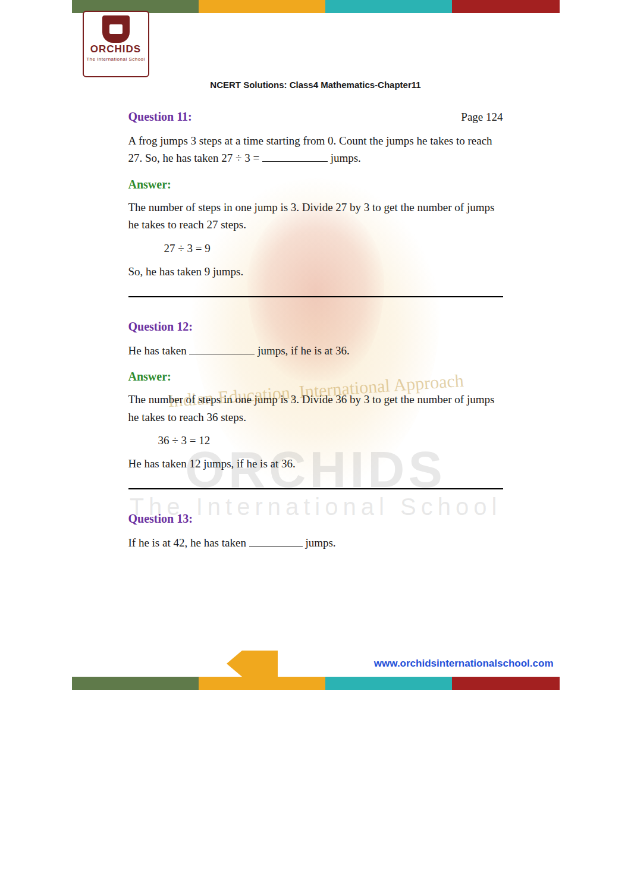ORCHIDS
The International School
NCERT Solutions: Class4 Mathematics-Chapter11
Indian Education, International Approach
ORCHIDS
The International School
Question 11: Page 124
A frog jumps 3 steps at a time starting from 0. Count the jumps he takes to reach 27. So, he has taken 27 ÷ 3 = jumps.
Answer:
The number of steps in one jump is 3. Divide 27 by 3 to get the number of jumps he takes to reach 27 steps.
27 ÷ 3 = 9
So, he has taken 9 jumps.
Question 12:
He has taken jumps, if he is at 36.
Answer:
The number of steps in one jump is 3. Divide 36 by 3 to get the number of jumps he takes to reach 36 steps.
36 ÷ 3 = 12
He has taken 12 jumps, if he is at 36.
Question 13:
If he is at 42, he has taken jumps.
8
www.orchidsinternationalschool.com